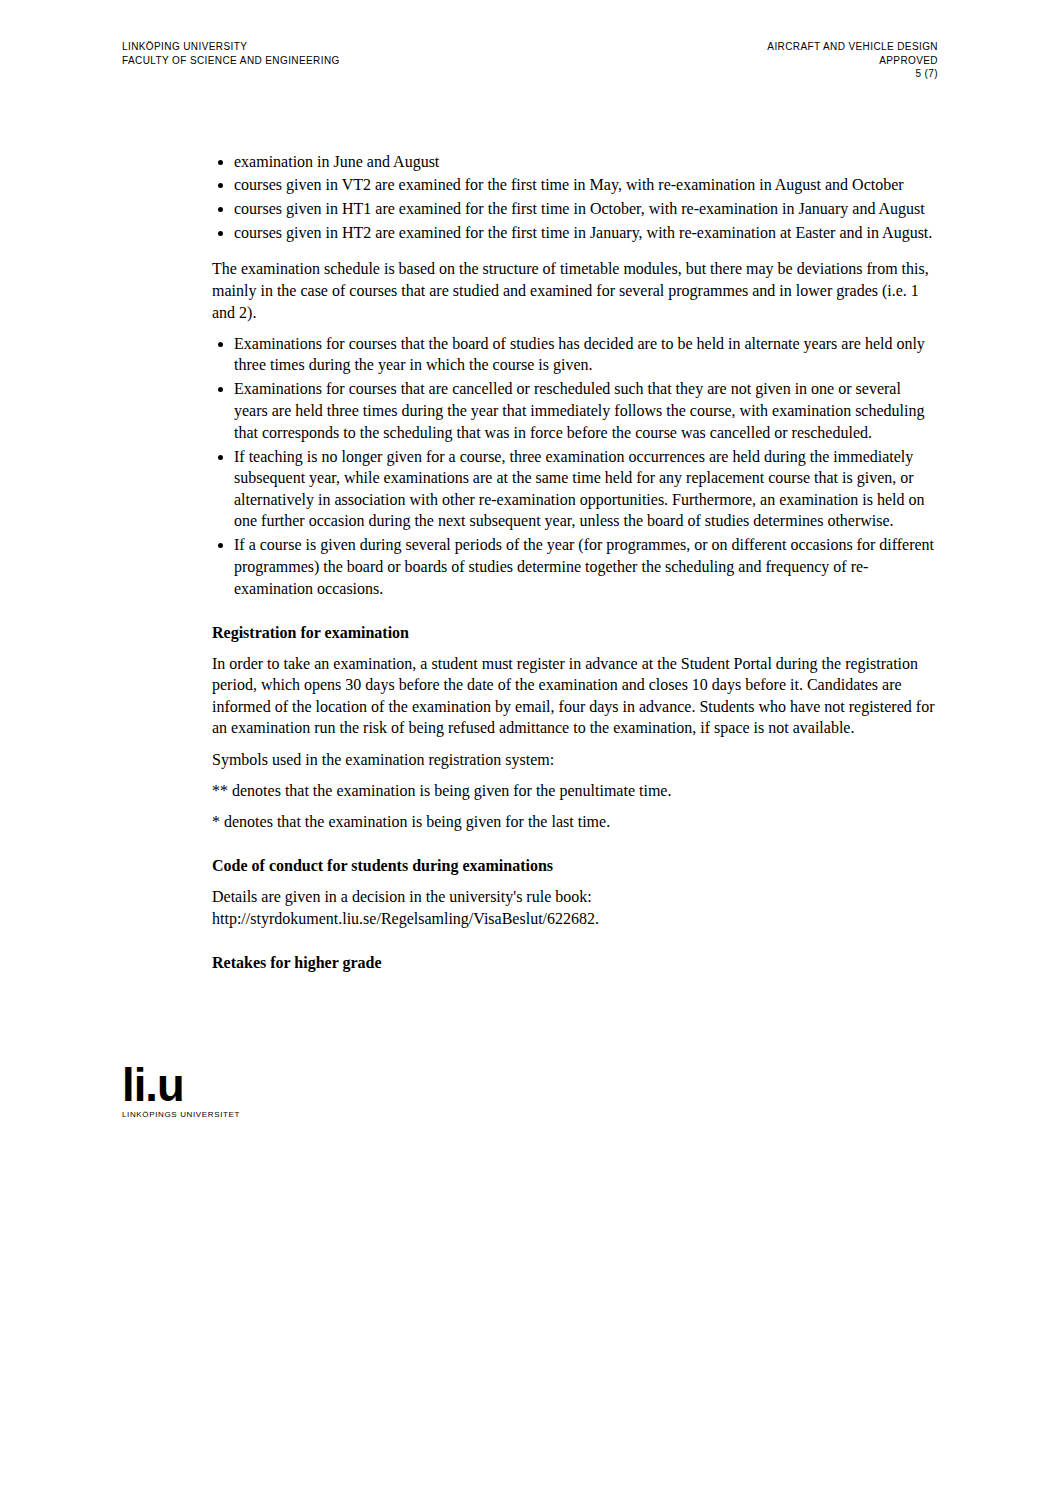LINKÖPING UNIVERSITY
FACULTY OF SCIENCE AND ENGINEERING
AIRCRAFT AND VEHICLE DESIGN
APPROVED
5 (7)
examination in June and August
courses given in VT2 are examined for the first time in May, with re-examination in August and October
courses given in HT1 are examined for the first time in October, with re-examination in January and August
courses given in HT2 are examined for the first time in January, with re-examination at Easter and in August.
The examination schedule is based on the structure of timetable modules, but there may be deviations from this, mainly in the case of courses that are studied and examined for several programmes and in lower grades (i.e. 1 and 2).
Examinations for courses that the board of studies has decided are to be held in alternate years are held only three times during the year in which the course is given.
Examinations for courses that are cancelled or rescheduled such that they are not given in one or several years are held three times during the year that immediately follows the course, with examination scheduling that corresponds to the scheduling that was in force before the course was cancelled or rescheduled.
If teaching is no longer given for a course, three examination occurrences are held during the immediately subsequent year, while examinations are at the same time held for any replacement course that is given, or alternatively in association with other re-examination opportunities. Furthermore, an examination is held on one further occasion during the next subsequent year, unless the board of studies determines otherwise.
If a course is given during several periods of the year (for programmes, or on different occasions for different programmes) the board or boards of studies determine together the scheduling and frequency of re-examination occasions.
Registration for examination
In order to take an examination, a student must register in advance at the Student Portal during the registration period, which opens 30 days before the date of the examination and closes 10 days before it. Candidates are informed of the location of the examination by email, four days in advance. Students who have not registered for an examination run the risk of being refused admittance to the examination, if space is not available.
Symbols used in the examination registration system:
** denotes that the examination is being given for the penultimate time.
* denotes that the examination is being given for the last time.
Code of conduct for students during examinations
Details are given in a decision in the university's rule book: http://styrdokument.liu.se/Regelsamling/VisaBeslut/622682.
Retakes for higher grade
li.u LINKÖPINGS UNIVERSITET